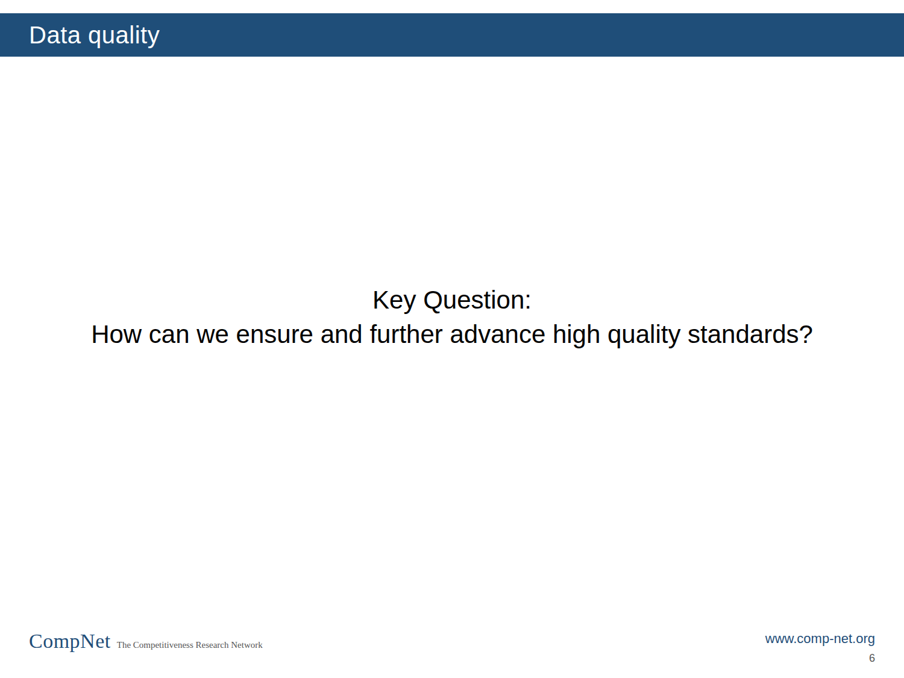Data quality
Key Question:
How can we ensure and further advance high quality standards?
CompNet The Competitiveness Research Network
www.comp-net.org
6